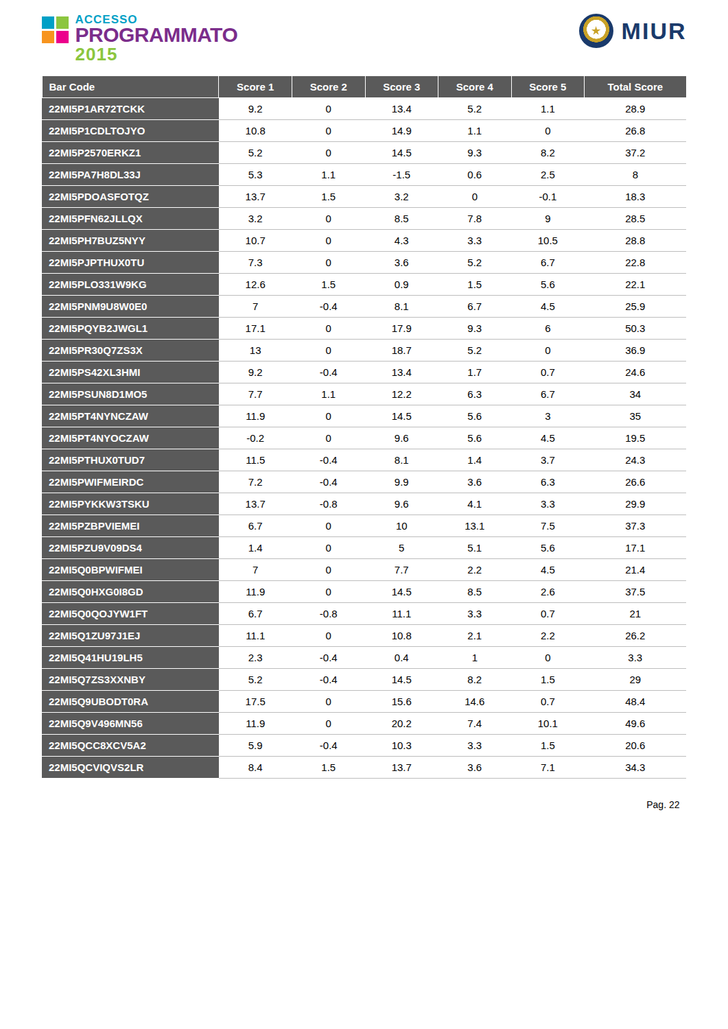Accesso
Programmato
2015
MIUR
| Bar Code | Score 1 | Score 2 | Score 3 | Score 4 | Score 5 | Total Score |
| --- | --- | --- | --- | --- | --- | --- |
| 22MI5P1AR72TCKK | 9.2 | 0 | 13.4 | 5.2 | 1.1 | 28.9 |
| 22MI5P1CDLTOJYO | 10.8 | 0 | 14.9 | 1.1 | 0 | 26.8 |
| 22MI5P2570ERKZ1 | 5.2 | 0 | 14.5 | 9.3 | 8.2 | 37.2 |
| 22MI5PA7H8DL33J | 5.3 | 1.1 | -1.5 | 0.6 | 2.5 | 8 |
| 22MI5PDOASFOTQZ | 13.7 | 1.5 | 3.2 | 0 | -0.1 | 18.3 |
| 22MI5PFN62JLLQX | 3.2 | 0 | 8.5 | 7.8 | 9 | 28.5 |
| 22MI5PH7BUZ5NYY | 10.7 | 0 | 4.3 | 3.3 | 10.5 | 28.8 |
| 22MI5PJPTHUX0TU | 7.3 | 0 | 3.6 | 5.2 | 6.7 | 22.8 |
| 22MI5PLO331W9KG | 12.6 | 1.5 | 0.9 | 1.5 | 5.6 | 22.1 |
| 22MI5PNM9U8W0E0 | 7 | -0.4 | 8.1 | 6.7 | 4.5 | 25.9 |
| 22MI5PQYB2JWGL1 | 17.1 | 0 | 17.9 | 9.3 | 6 | 50.3 |
| 22MI5PR30Q7ZS3X | 13 | 0 | 18.7 | 5.2 | 0 | 36.9 |
| 22MI5PS42XL3HMI | 9.2 | -0.4 | 13.4 | 1.7 | 0.7 | 24.6 |
| 22MI5PSUN8D1MO5 | 7.7 | 1.1 | 12.2 | 6.3 | 6.7 | 34 |
| 22MI5PT4NYNCZAW | 11.9 | 0 | 14.5 | 5.6 | 3 | 35 |
| 22MI5PT4NYOCZAW | -0.2 | 0 | 9.6 | 5.6 | 4.5 | 19.5 |
| 22MI5PTHUX0TUD7 | 11.5 | -0.4 | 8.1 | 1.4 | 3.7 | 24.3 |
| 22MI5PWIFMEIRDC | 7.2 | -0.4 | 9.9 | 3.6 | 6.3 | 26.6 |
| 22MI5PYKKW3TSKU | 13.7 | -0.8 | 9.6 | 4.1 | 3.3 | 29.9 |
| 22MI5PZBPVIEMEI | 6.7 | 0 | 10 | 13.1 | 7.5 | 37.3 |
| 22MI5PZU9V09DS4 | 1.4 | 0 | 5 | 5.1 | 5.6 | 17.1 |
| 22MI5Q0BPWIFMEI | 7 | 0 | 7.7 | 2.2 | 4.5 | 21.4 |
| 22MI5Q0HXG0I8GD | 11.9 | 0 | 14.5 | 8.5 | 2.6 | 37.5 |
| 22MI5Q0QOJYW1FT | 6.7 | -0.8 | 11.1 | 3.3 | 0.7 | 21 |
| 22MI5Q1ZU97J1EJ | 11.1 | 0 | 10.8 | 2.1 | 2.2 | 26.2 |
| 22MI5Q41HU19LH5 | 2.3 | -0.4 | 0.4 | 1 | 0 | 3.3 |
| 22MI5Q7ZS3XXNBY | 5.2 | -0.4 | 14.5 | 8.2 | 1.5 | 29 |
| 22MI5Q9UBODT0RA | 17.5 | 0 | 15.6 | 14.6 | 0.7 | 48.4 |
| 22MI5Q9V496MN56 | 11.9 | 0 | 20.2 | 7.4 | 10.1 | 49.6 |
| 22MI5QCC8XCV5A2 | 5.9 | -0.4 | 10.3 | 3.3 | 1.5 | 20.6 |
| 22MI5QCVIQVS2LR | 8.4 | 1.5 | 13.7 | 3.6 | 7.1 | 34.3 |
Pag. 22